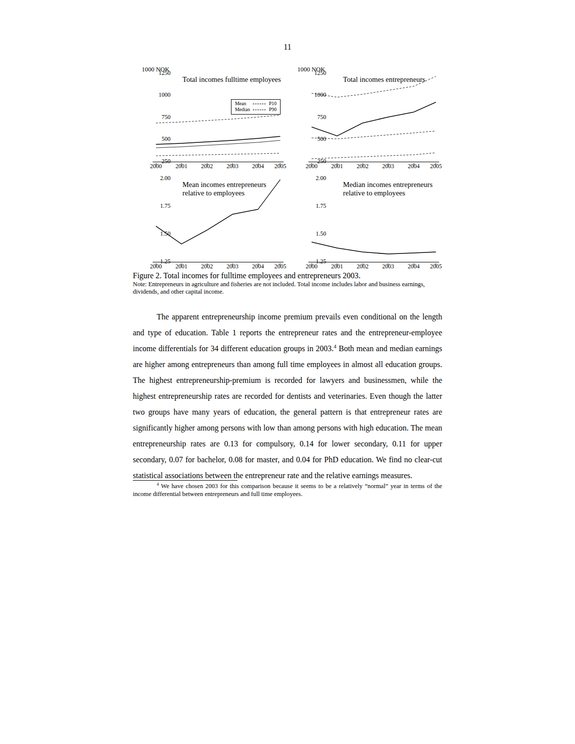11
1000 NOK
1250 1000 750 500 250
Total incomes fulltime employees
| Mean | | P10 |
| Median | | P90 |
2000 2001 2002 2003 2004 2005
1000 NOK
1250 1000 750 500 250
Total incomes entrepreneurs
2000 2001 2002 2003 2004 2005
2.00 1.75 1.50 1.25
Mean incomes entrepreneurs
relative to employees
2000 2001 2002 2003 2004 2005
2.00 1.75 1.50 1.25
Median incomes entrepreneurs
relative to employees
2000 2001 2002 2003 2004 2005
Figure 2. Total incomes for fulltime employees and entrepreneurs 2003.
Note: Entrepreneurs in agriculture and fisheries are not included. Total income includes labor and business earnings, dividends, and other capital income.
The apparent entrepreneurship income premium prevails even conditional on the length and type of education. Table 1 reports the entrepreneur rates and the entrepreneur-employee income differentials for 34 different education groups in 2003.4 Both mean and median earnings are higher among entrepreneurs than among full time employees in almost all education groups. The highest entrepreneurship-premium is recorded for lawyers and businessmen, while the highest entrepreneurship rates are recorded for dentists and veterinaries. Even though the latter two groups have many years of education, the general pattern is that entrepreneur rates are significantly higher among persons with low than among persons with high education. The mean entrepreneurship rates are 0.13 for compulsory, 0.14 for lower secondary, 0.11 for upper secondary, 0.07 for bachelor, 0.08 for master, and 0.04 for PhD education. We find no clear-cut statistical associations between the entrepreneur rate and the relative earnings measures.
4 We have chosen 2003 for this comparison because it seems to be a relatively “normal” year in terms of the income differential between entrepreneurs and full time employees.